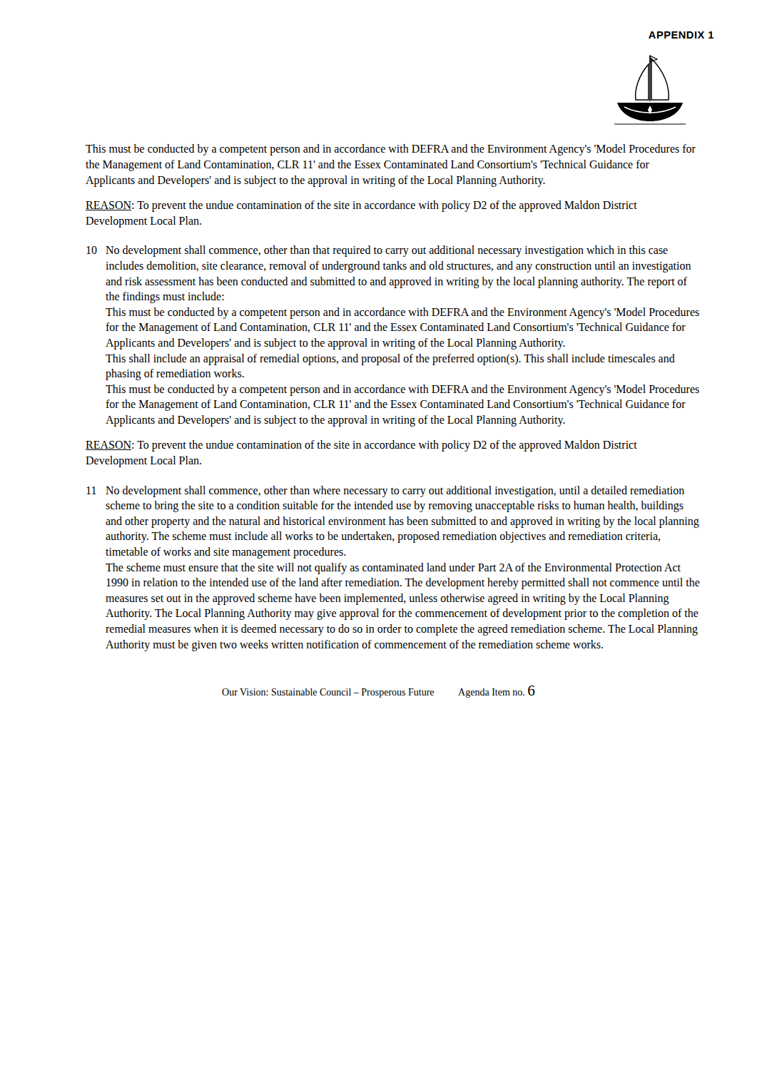APPENDIX 1
This must be conducted by a competent person and in accordance with DEFRA and the Environment Agency's 'Model Procedures for the Management of Land Contamination, CLR 11' and the Essex Contaminated Land Consortium's 'Technical Guidance for Applicants and Developers' and is subject to the approval in writing of the Local Planning Authority.
REASON: To prevent the undue contamination of the site in accordance with policy D2 of the approved Maldon District Development Local Plan.
10
No development shall commence, other than that required to carry out additional necessary investigation which in this case includes demolition, site clearance, removal of underground tanks and old structures, and any construction until an investigation and risk assessment has been conducted and submitted to and approved in writing by the local planning authority. The report of the findings must include:
This must be conducted by a competent person and in accordance with DEFRA and the Environment Agency's 'Model Procedures for the Management of Land Contamination, CLR 11' and the Essex Contaminated Land Consortium's 'Technical Guidance for Applicants and Developers' and is subject to the approval in writing of the Local Planning Authority.
This shall include an appraisal of remedial options, and proposal of the preferred option(s). This shall include timescales and phasing of remediation works.
This must be conducted by a competent person and in accordance with DEFRA and the Environment Agency's 'Model Procedures for the Management of Land Contamination, CLR 11' and the Essex Contaminated Land Consortium's 'Technical Guidance for Applicants and Developers' and is subject to the approval in writing of the Local Planning Authority.
REASON: To prevent the undue contamination of the site in accordance with policy D2 of the approved Maldon District Development Local Plan.
11
No development shall commence, other than where necessary to carry out additional investigation, until a detailed remediation scheme to bring the site to a condition suitable for the intended use by removing unacceptable risks to human health, buildings and other property and the natural and historical environment has been submitted to and approved in writing by the local planning authority. The scheme must include all works to be undertaken, proposed remediation objectives and remediation criteria, timetable of works and site management procedures.
The scheme must ensure that the site will not qualify as contaminated land under Part 2A of the Environmental Protection Act 1990 in relation to the intended use of the land after remediation. The development hereby permitted shall not commence until the measures set out in the approved scheme have been implemented, unless otherwise agreed in writing by the Local Planning Authority. The Local Planning Authority may give approval for the commencement of development prior to the completion of the remedial measures when it is deemed necessary to do so in order to complete the agreed remediation scheme. The Local Planning Authority must be given two weeks written notification of commencement of the remediation scheme works.
Our Vision: Sustainable Council – Prosperous Future Agenda Item no. 6